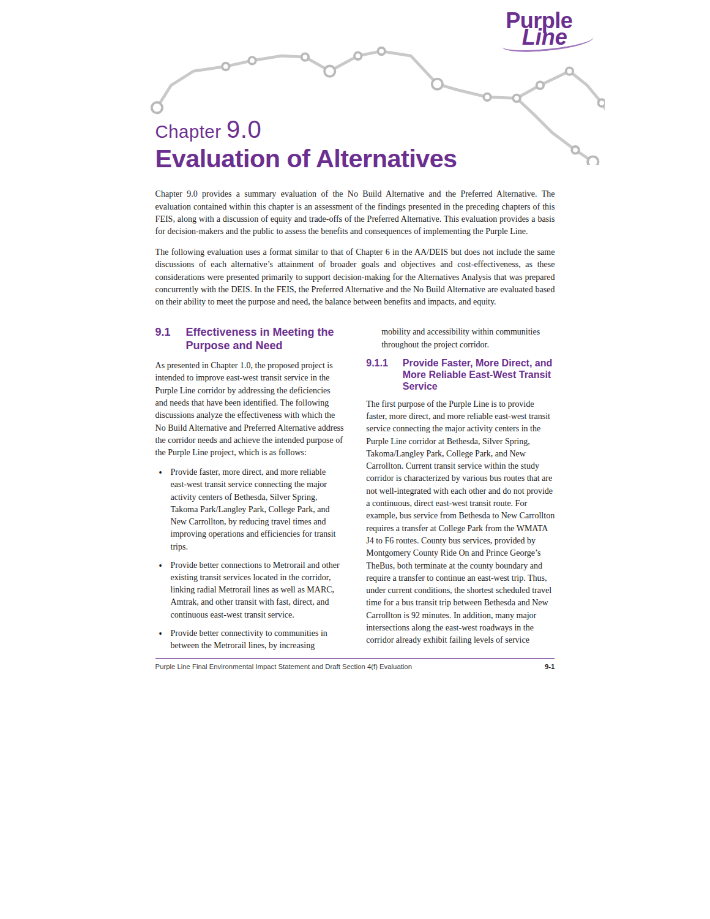Purple Line
Chapter 9.0
Evaluation of Alternatives
Chapter 9.0 provides a summary evaluation of the No Build Alternative and the Preferred Alternative. The evaluation contained within this chapter is an assessment of the findings presented in the preceding chapters of this FEIS, along with a discussion of equity and trade-offs of the Preferred Alternative. This evaluation provides a basis for decision-makers and the public to assess the benefits and consequences of implementing the Purple Line.
The following evaluation uses a format similar to that of Chapter 6 in the AA/DEIS but does not include the same discussions of each alternative’s attainment of broader goals and objectives and cost-effectiveness, as these considerations were presented primarily to support decision-making for the Alternatives Analysis that was prepared concurrently with the DEIS. In the FEIS, the Preferred Alternative and the No Build Alternative are evaluated based on their ability to meet the purpose and need, the balance between benefits and impacts, and equity.
9.1 Effectiveness in Meeting the Purpose and Need
As presented in Chapter 1.0, the proposed project is intended to improve east-west transit service in the Purple Line corridor by addressing the deficiencies and needs that have been identified. The following discussions analyze the effectiveness with which the No Build Alternative and Preferred Alternative address the corridor needs and achieve the intended purpose of the Purple Line project, which is as follows:
Provide faster, more direct, and more reliable east-west transit service connecting the major activity centers of Bethesda, Silver Spring, Takoma Park/Langley Park, College Park, and New Carrollton, by reducing travel times and improving operations and efficiencies for transit trips.
Provide better connections to Metrorail and other existing transit services located in the corridor, linking radial Metrorail lines as well as MARC, Amtrak, and other transit with fast, direct, and continuous east-west transit service.
Provide better connectivity to communities in between the Metrorail lines, by increasing mobility and accessibility within communities throughout the project corridor.
9.1.1 Provide Faster, More Direct, and More Reliable East-West Transit Service
The first purpose of the Purple Line is to provide faster, more direct, and more reliable east-west transit service connecting the major activity centers in the Purple Line corridor at Bethesda, Silver Spring, Takoma/Langley Park, College Park, and New Carrollton. Current transit service within the study corridor is characterized by various bus routes that are not well-integrated with each other and do not provide a continuous, direct east-west transit route. For example, bus service from Bethesda to New Carrollton requires a transfer at College Park from the WMATA J4 to F6 routes. County bus services, provided by Montgomery County Ride On and Prince George’s TheBus, both terminate at the county boundary and require a transfer to continue an east-west trip. Thus, under current conditions, the shortest scheduled travel time for a bus transit trip between Bethesda and New Carrollton is 92 minutes. In addition, many major intersections along the east-west roadways in the corridor already exhibit failing levels of service
Purple Line Final Environmental Impact Statement and Draft Section 4(f) Evaluation 9-1